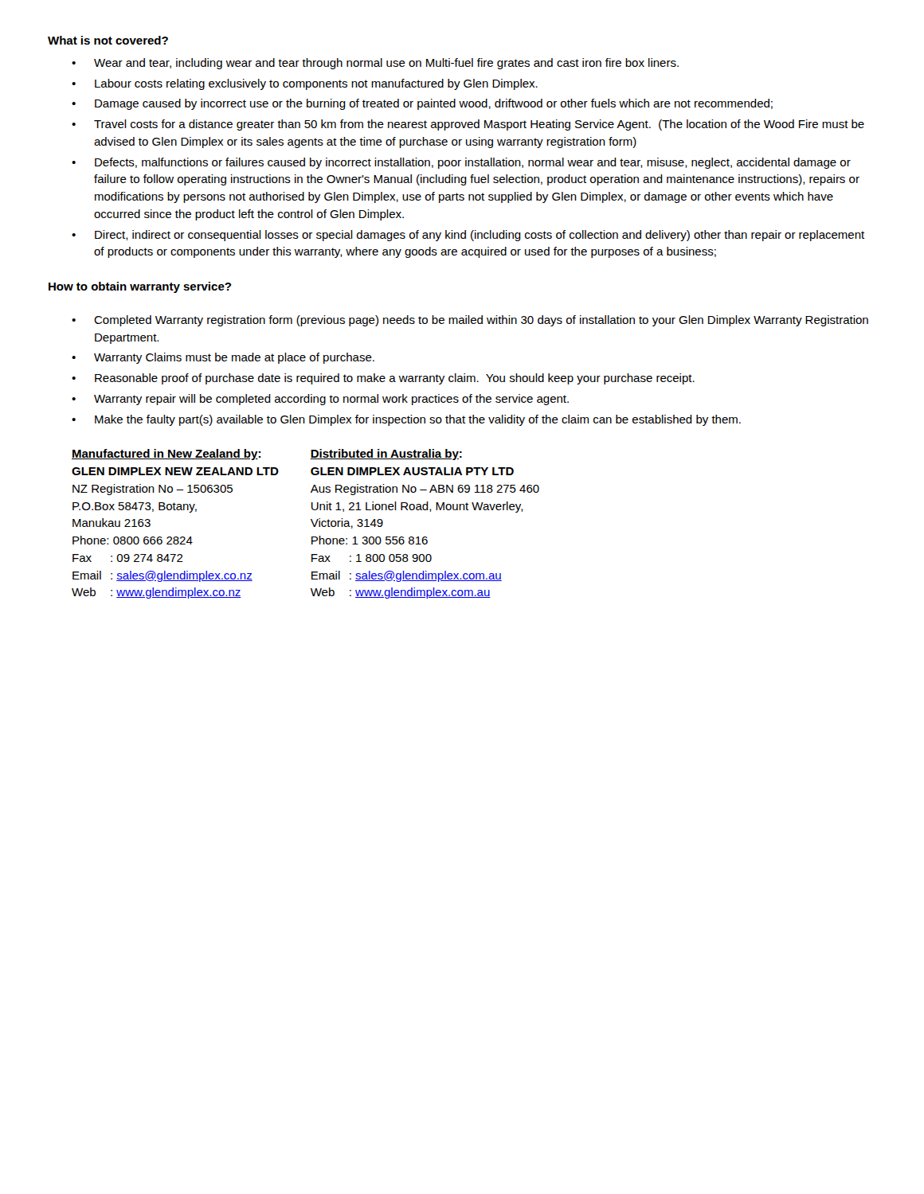What is not covered?
Wear and tear, including wear and tear through normal use on Multi-fuel fire grates and cast iron fire box liners.
Labour costs relating exclusively to components not manufactured by Glen Dimplex.
Damage caused by incorrect use or the burning of treated or painted wood, driftwood or other fuels which are not recommended;
Travel costs for a distance greater than 50 km from the nearest approved Masport Heating Service Agent. (The location of the Wood Fire must be advised to Glen Dimplex or its sales agents at the time of purchase or using warranty registration form)
Defects, malfunctions or failures caused by incorrect installation, poor installation, normal wear and tear, misuse, neglect, accidental damage or failure to follow operating instructions in the Owner's Manual (including fuel selection, product operation and maintenance instructions), repairs or modifications by persons not authorised by Glen Dimplex, use of parts not supplied by Glen Dimplex, or damage or other events which have occurred since the product left the control of Glen Dimplex.
Direct, indirect or consequential losses or special damages of any kind (including costs of collection and delivery) other than repair or replacement of products or components under this warranty, where any goods are acquired or used for the purposes of a business;
How to obtain warranty service?
Completed Warranty registration form (previous page) needs to be mailed within 30 days of installation to your Glen Dimplex Warranty Registration Department.
Warranty Claims must be made at place of purchase.
Reasonable proof of purchase date is required to make a warranty claim. You should keep your purchase receipt.
Warranty repair will be completed according to normal work practices of the service agent.
Make the faulty part(s) available to Glen Dimplex for inspection so that the validity of the claim can be established by them.
| Manufactured in New Zealand by : | Distributed in Australia by : |
| GLEN DIMPLEX NEW ZEALAND LTD | GLEN DIMPLEX AUSTALIA PTY LTD |
| NZ Registration No – 1506305 | Aus Registration No – ABN 69 118 275 460 |
| P.O.Box 58473, Botany, | Unit 1, 21 Lionel Road, Mount Waverley, |
| Manukau 2163 | Victoria, 3149 |
| Phone: 0800 666 2824 | Phone: 1 300 556 816 |
| Fax : 09 274 8472 | Fax : 1 800 058 900 |
| Email : sales@glendimplex.co.nz | Email : sales@glendimplex.com.au |
| Web : www.glendimplex.co.nz | Web : www.glendimplex.com.au |